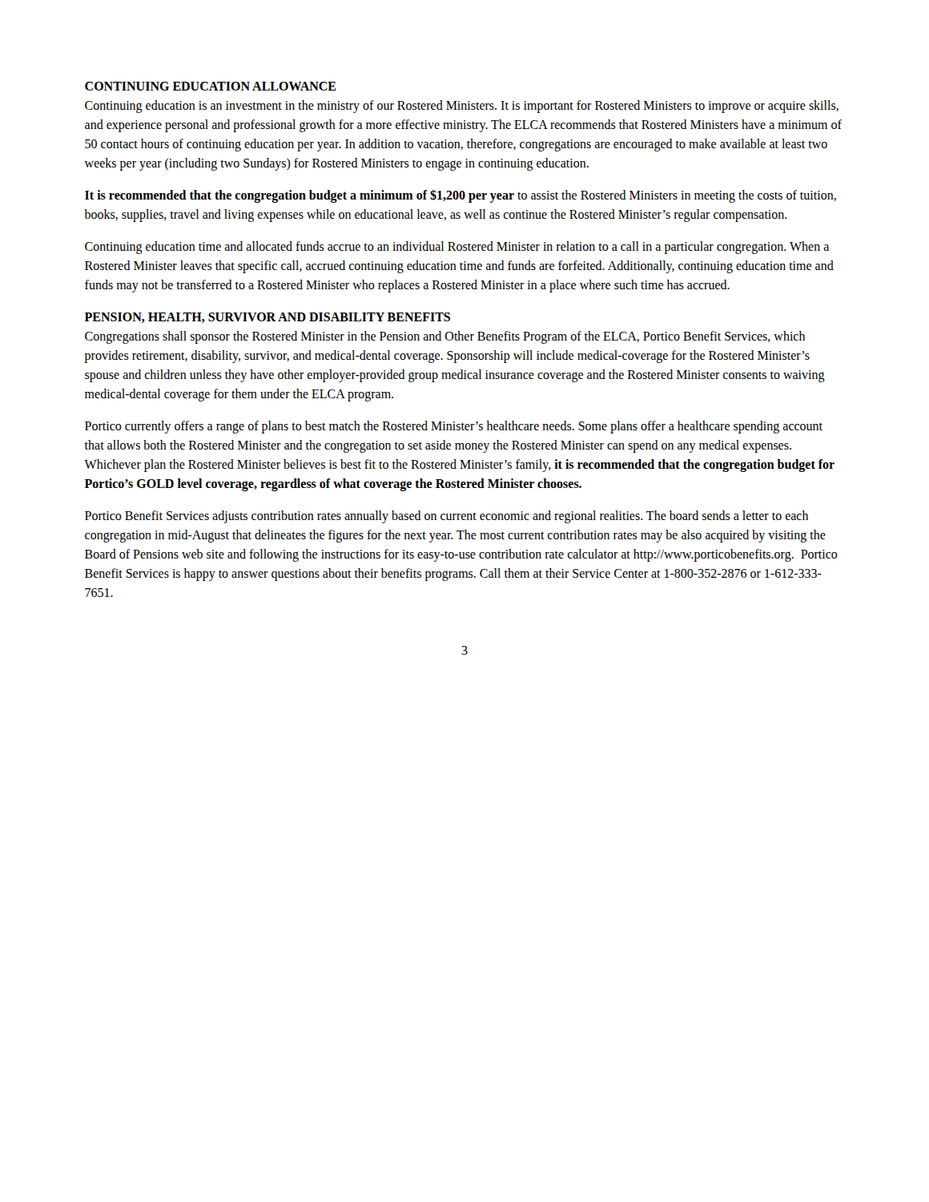Continuing Education Allowance
Continuing education is an investment in the ministry of our Rostered Ministers. It is important for Rostered Ministers to improve or acquire skills, and experience personal and professional growth for a more effective ministry. The ELCA recommends that Rostered Ministers have a minimum of 50 contact hours of continuing education per year. In addition to vacation, therefore, congregations are encouraged to make available at least two weeks per year (including two Sundays) for Rostered Ministers to engage in continuing education.
It is recommended that the congregation budget a minimum of $1,200 per year to assist the Rostered Ministers in meeting the costs of tuition, books, supplies, travel and living expenses while on educational leave, as well as continue the Rostered Minister’s regular compensation.
Continuing education time and allocated funds accrue to an individual Rostered Minister in relation to a call in a particular congregation. When a Rostered Minister leaves that specific call, accrued continuing education time and funds are forfeited. Additionally, continuing education time and funds may not be transferred to a Rostered Minister who replaces a Rostered Minister in a place where such time has accrued.
Pension, Health, Survivor and Disability Benefits
Congregations shall sponsor the Rostered Minister in the Pension and Other Benefits Program of the ELCA, Portico Benefit Services, which provides retirement, disability, survivor, and medical-dental coverage. Sponsorship will include medical-coverage for the Rostered Minister’s spouse and children unless they have other employer-provided group medical insurance coverage and the Rostered Minister consents to waiving medical-dental coverage for them under the ELCA program.
Portico currently offers a range of plans to best match the Rostered Minister’s healthcare needs. Some plans offer a healthcare spending account that allows both the Rostered Minister and the congregation to set aside money the Rostered Minister can spend on any medical expenses. Whichever plan the Rostered Minister believes is best fit to the Rostered Minister’s family, it is recommended that the congregation budget for Portico’s GOLD level coverage, regardless of what coverage the Rostered Minister chooses.
Portico Benefit Services adjusts contribution rates annually based on current economic and regional realities. The board sends a letter to each congregation in mid-August that delineates the figures for the next year. The most current contribution rates may be also acquired by visiting the Board of Pensions web site and following the instructions for its easy-to-use contribution rate calculator at http://www.porticobenefits.org. Portico Benefit Services is happy to answer questions about their benefits programs. Call them at their Service Center at 1-800-352-2876 or 1-612-333-7651.
3